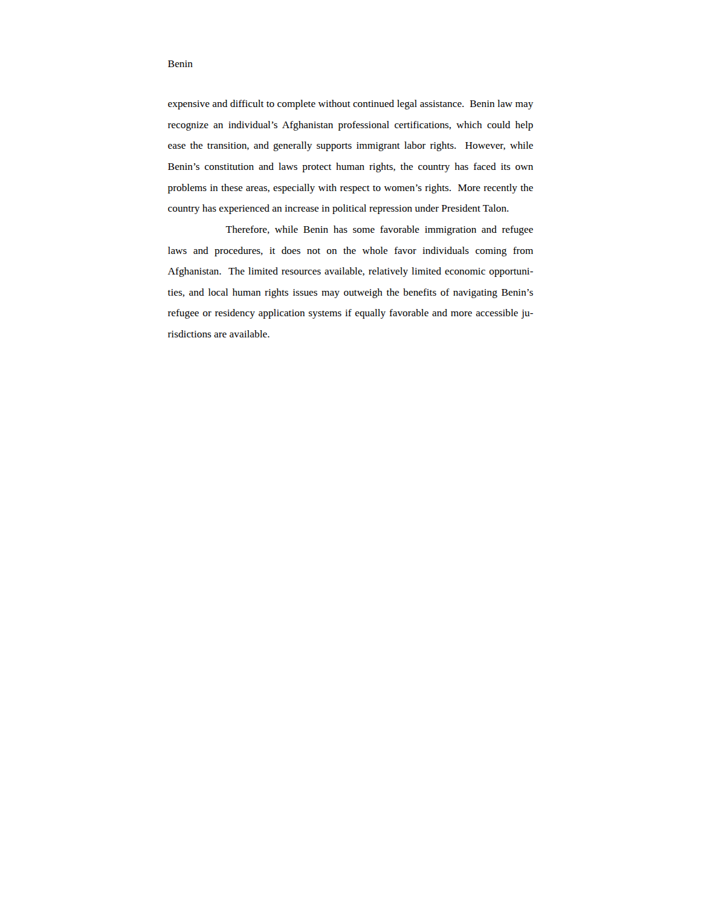Benin
expensive and difficult to complete without continued legal assistance. Benin law may recognize an individual’s Afghanistan professional certifications, which could help ease the transition, and generally supports immigrant labor rights. However, while Benin’s constitution and laws protect human rights, the country has faced its own problems in these areas, especially with respect to women’s rights. More recently the country has experienced an increase in political repression under President Talon.
Therefore, while Benin has some favorable immigration and refugee laws and procedures, it does not on the whole favor individuals coming from Afghanistan. The limited resources available, relatively limited economic opportunities, and local human rights issues may outweigh the benefits of navigating Benin’s refugee or residency application systems if equally favorable and more accessible jurisdictions are available.